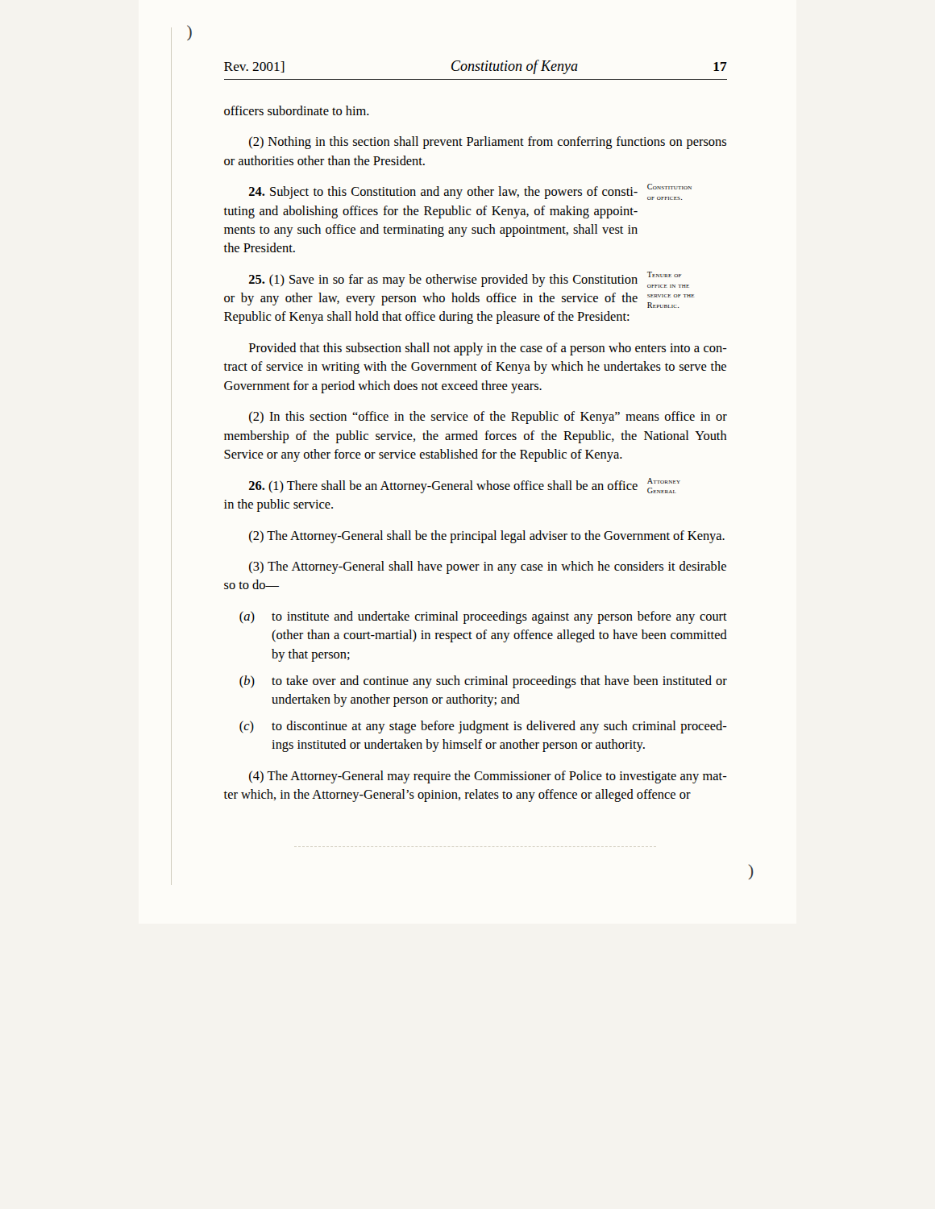)
Rev. 2001]
Constitution of Kenya
17
officers subordinate to him.
(2) Nothing in this section shall prevent Parliament from conferring functions on persons or authorities other than the President.
Constitution
of offices.
24. Subject to this Constitution and any other law, the powers of constituting and abolishing offices for the Republic of Kenya, of making appointments to any such office and terminating any such appointment, shall vest in the President.
Tenure of
office in the
service of the
Republic.
25. (1) Save in so far as may be otherwise provided by this Constitution or by any other law, every person who holds office in the service of the Republic of Kenya shall hold that office during the pleasure of the President:
Provided that this subsection shall not apply in the case of a person who enters into a contract of service in writing with the Government of Kenya by which he undertakes to serve the Government for a period which does not exceed three years.
(2) In this section “office in the service of the Republic of Kenya” means office in or membership of the public service, the armed forces of the Republic, the National Youth Service or any other force or service established for the Republic of Kenya.
Attorney
General
26. (1) There shall be an Attorney-General whose office shall be an office in the public service.
(2) The Attorney-General shall be the principal legal adviser to the Government of Kenya.
(3) The Attorney-General shall have power in any case in which he considers it desirable so to do—
(a) to institute and undertake criminal proceedings against any person before any court (other than a court-martial) in respect of any offence alleged to have been committed by that person;
(b) to take over and continue any such criminal proceedings that have been instituted or undertaken by another person or authority; and
(c) to discontinue at any stage before judgment is delivered any such criminal proceedings instituted or undertaken by himself or another person or authority.
(4) The Attorney-General may require the Commissioner of Police to investigate any matter which, in the Attorney-General’s opinion, relates to any offence or alleged offence or
)